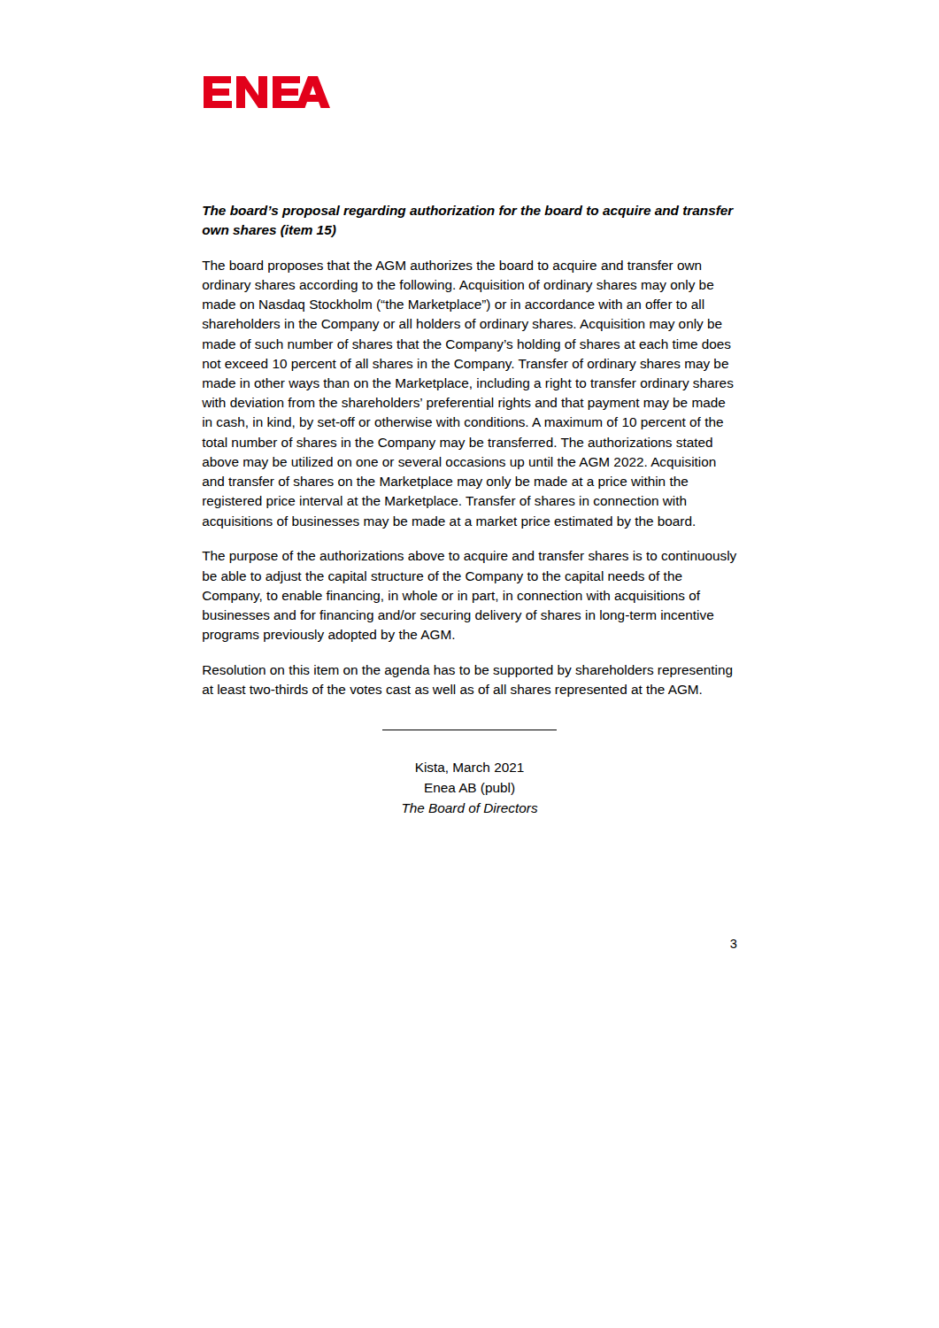The board’s proposal regarding authorization for the board to acquire and transfer own shares (item 15)
The board proposes that the AGM authorizes the board to acquire and transfer own ordinary shares according to the following. Acquisition of ordinary shares may only be made on Nasdaq Stockholm (“the Marketplace”) or in accordance with an offer to all shareholders in the Company or all holders of ordinary shares. Acquisition may only be made of such number of shares that the Company’s holding of shares at each time does not exceed 10 percent of all shares in the Company. Transfer of ordinary shares may be made in other ways than on the Marketplace, including a right to transfer ordinary shares with deviation from the shareholders’ preferential rights and that payment may be made in cash, in kind, by set-off or otherwise with conditions. A maximum of 10 percent of the total number of shares in the Company may be transferred. The authorizations stated above may be utilized on one or several occasions up until the AGM 2022. Acquisition and transfer of shares on the Marketplace may only be made at a price within the registered price interval at the Marketplace. Transfer of shares in connection with acquisitions of businesses may be made at a market price estimated by the board.
The purpose of the authorizations above to acquire and transfer shares is to continuously be able to adjust the capital structure of the Company to the capital needs of the Company, to enable financing, in whole or in part, in connection with acquisitions of businesses and for financing and/or securing delivery of shares in long-term incentive programs previously adopted by the AGM.
Resolution on this item on the agenda has to be supported by shareholders representing at least two-thirds of the votes cast as well as of all shares represented at the AGM.
Kista, March 2021
Enea AB (publ)
The Board of Directors
3